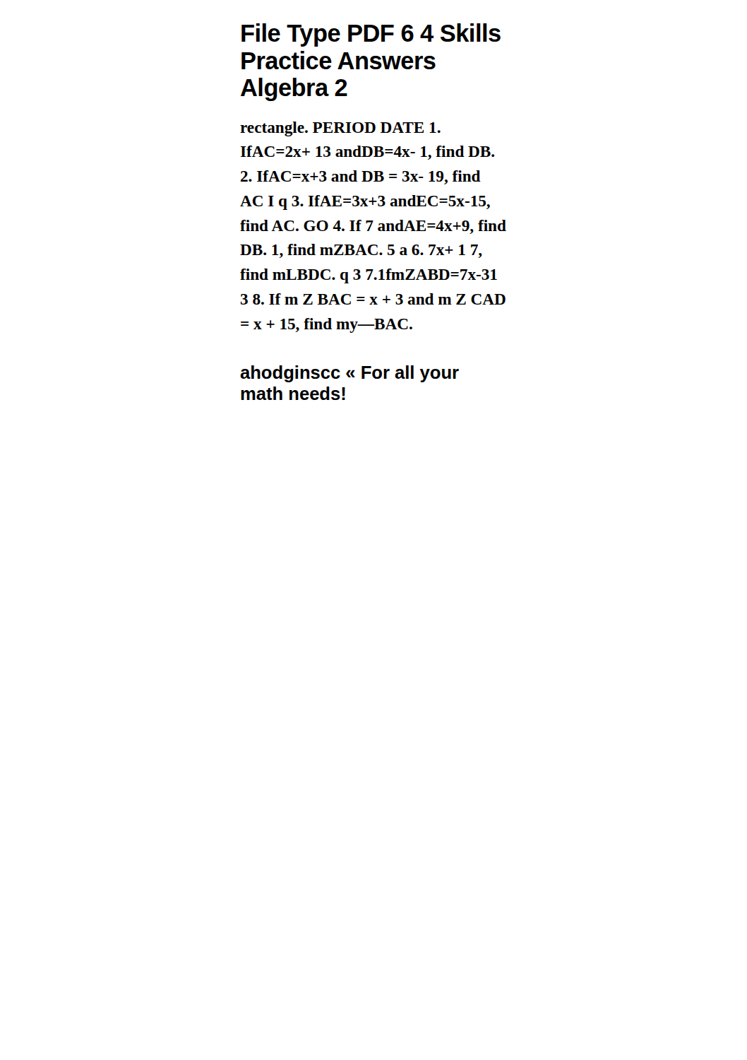File Type PDF 6 4 Skills Practice Answers Algebra 2
rectangle. PERIOD DATE 1. IfAC=2x+ 13 andDB=4x- 1, find DB. 2. IfAC=x+3 and DB = 3x- 19, find AC I q 3. IfAE=3x+3 andEC=5x-15, find AC. GO 4. If 7 andAE=4x+9, find DB. 1, find mZBAC. 5 a 6. 7x+ 1 7, find mLBDC. q 3 7.1fmZABD=7x-31 3 8. If m Z BAC = x + 3 and m Z CAD = x + 15, find my—BAC.
ahodginscc « For all your math needs!